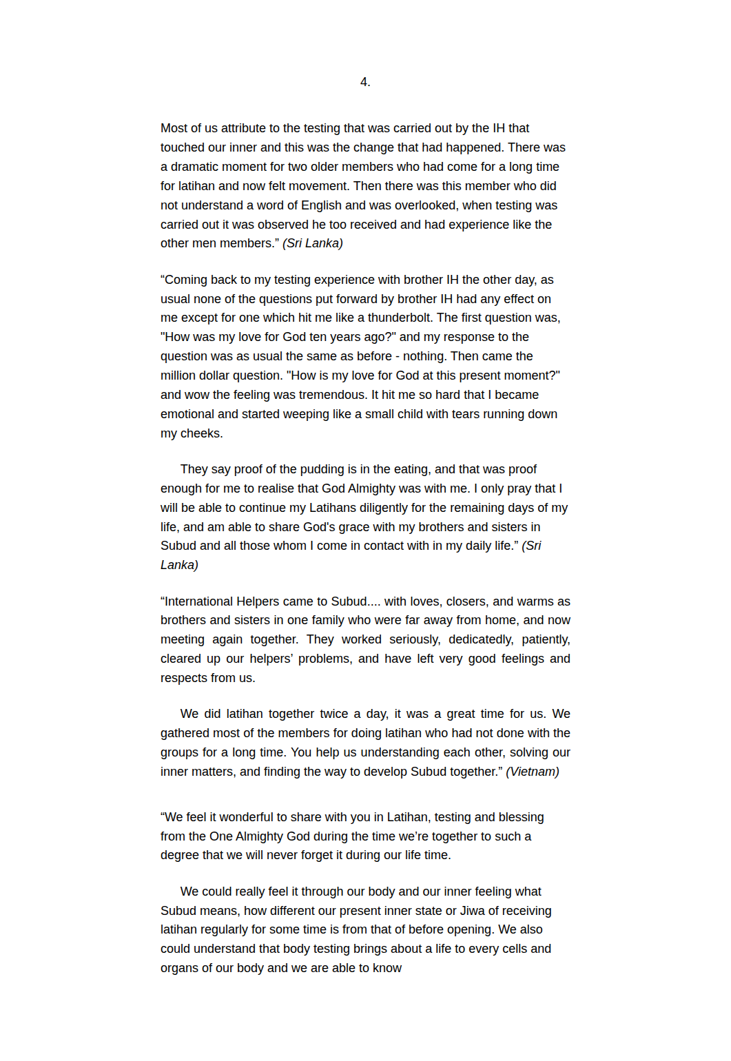4.
Most of us attribute to the testing that was carried out by the IH that touched our inner and this was the change that had happened. There was a dramatic moment for two older members who had come for a long time for latihan and now felt movement. Then there was this member who did not understand a word of English and was overlooked, when testing was carried out it was observed he too received and had experience like the other men members.” (Sri Lanka)
“Coming back to my testing experience with brother IH the other day, as usual none of the questions put forward by brother IH had any effect on me except for one which hit me like a thunderbolt. The first question was, "How was my love for God ten years ago?" and my response to the question was as usual the same as before - nothing. Then came the million dollar question. "How is my love for God at this present moment?" and wow the feeling was tremendous. It hit me so hard that I became emotional and started weeping like a small child with tears running down my cheeks.
They say proof of the pudding is in the eating, and that was proof enough for me to realise that God Almighty was with me. I only pray that I will be able to continue my Latihans diligently for the remaining days of my life, and am able to share God's grace with my brothers and sisters in Subud and all those whom I come in contact with in my daily life.” (Sri Lanka)
“International Helpers came to Subud.... with loves, closers, and warms as brothers and sisters in one family who were far away from home, and now meeting again together. They worked seriously, dedicatedly, patiently, cleared up our helpers’ problems, and have left very good feelings and respects from us.
We did latihan together twice a day, it was a great time for us. We gathered most of the members for doing latihan who had not done with the groups for a long time. You help us understanding each other, solving our inner matters, and finding the way to develop Subud together.” (Vietnam)
“We feel it wonderful to share with you in Latihan, testing and blessing from the One Almighty God during the time we’re together to such a degree that we will never forget it during our life time.
We could really feel it through our body and our inner feeling what Subud means, how different our present inner state or Jiwa of receiving latihan regularly for some time is from that of before opening. We also could understand that body testing brings about a life to every cells and organs of our body and we are able to know